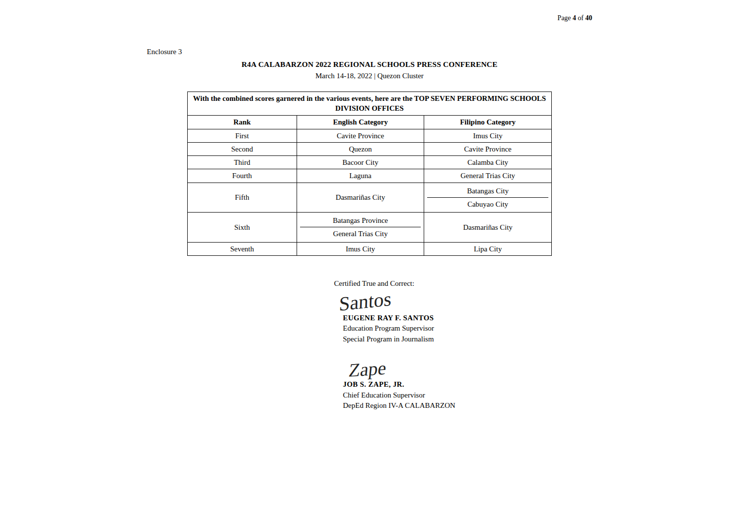Page 4 of 40
Enclosure 3
R4A CALABARZON 2022 REGIONAL SCHOOLS PRESS CONFERENCE
March 14-18, 2022 | Quezon Cluster
| With the combined scores garnered in the various events, here are the TOP SEVEN PERFORMING SCHOOLS DIVISION OFFICES |
| Rank | English Category | Filipino Category |
| First | Cavite Province | Imus City |
| Second | Quezon | Cavite Province |
| Third | Bacoor City | Calamba City |
| Fourth | Laguna | General Trias City |
| Fifth | Dasmariñas City | Batangas City Cabuyao City |
| Sixth | Batangas Province General Trias City | Dasmariñas City |
| Seventh | Imus City | Lipa City |
Certified True and Correct:
Santos
EUGENE RAY F. SANTOS
Education Program Supervisor
Special Program in Journalism
Zape
JOB S. ZAPE, JR.
Chief Education Supervisor
DepEd Region IV-A CALABARZON